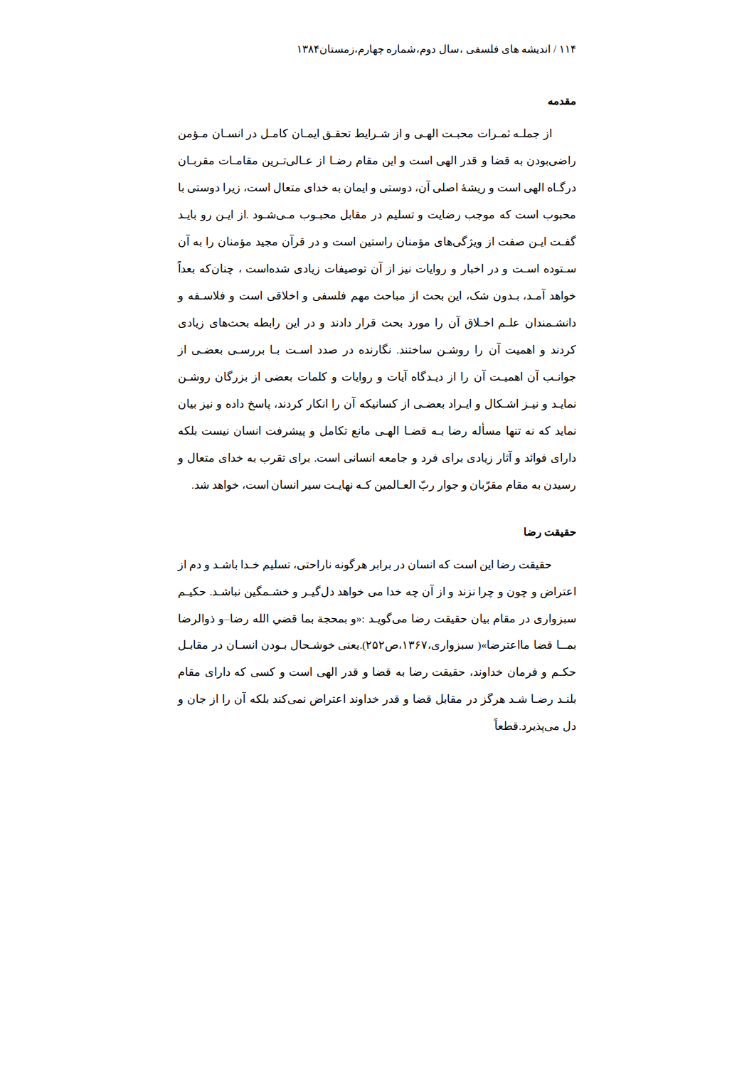۱۱۴ / اندیشه های فلسفی ،سال دوم،شماره چهارم،زمستان۱۳۸۴
مقدمه
از جملـه ثمـرات محبـت الهـی و از شـرایط تحقـق ایمـان کامـل در انسـان مـؤمن راضی‌بودن به قضا و قدر الهی است و این مقام رضـا از عـالی‌تـرین مقامـات مقربـان درگـاه الهی است و ریشهٔ اصلی آن، دوستی و ایمان به خدای متعال است، زیرا دوستی با محبوب است که موجب رضایت و تسلیم در مقابل محبـوب مـی‌شـود .از ایـن رو بایـد گفـت ایـن صفت از ویژگی‌های مؤمنان راستین است و در قرآن مجید مؤمنان را به آن سـتوده اسـت و در اخبار و روایات نیز از آن توصیفات زیادی شده‌است ، چنان‌که بعداً خواهد آمـد، بـدون شک، این بحث از مباحث مهم فلسفی و اخلاقی است و فلاسـفه و دانشـمندان علـم اخـلاق آن را مورد بحث قرار دادند و در این رابطه بحث‌های زیادی کردند و اهمیت آن را روشـن ساختند. نگارنده در صدد اسـت بـا بررسـی بعضـی از جوانـب آن اهمیـت آن را از دیـدگاه آیات و روایات و کلمات بعضی از بزرگان روشـن نمایـد و نیـز اشـکال و ایـراد بعضـی از کسانیکه آن را انکار کردند، پاسخ داده و نیز بیان نماید که نه تنها مسأله رضا بـه قضـا الهـی مانع تکامل و پیشرفت انسان نیست بلکه دارای فوائد و آثار زیادی برای فرد و جامعه انسانی است. برای تقرب به خدای متعال و رسیدن به مقام مقرّبان و جوار ربّ العـالمین کـه نهایـت سیر انسان است، خواهد شد.
حقیقت رضا
حقیقت رضا این است که انسان در برابر هرگونه ناراحتی، تسلیم خـدا باشـد و دم از اعتراض و چون و چرا نزند و از آن چه خدا می خواهد دل‌گیـر و خشـمگین نباشـد. حکیـم سبزواری در مقام بیان حقیقت رضا می‌گویـد :«و بمحجة بما قضي الله رضا–و ذوالرضا بمــا قضا مااعترضا»( سبزواری،۱۳۶۷،ص۲۵۲).یعنی خوشـحال بـودن انسـان در مقابـل حکـم و فرمان خداوند، حقیقت رضا به قضا و قدر الهی است و کسی که دارای مقام بلنـد رضـا شـد هرگز در مقابل قضا و قدر خداوند اعتراض نمی‌کند بلکه آن را از جان و دل می‌پذیرد.قطعاً